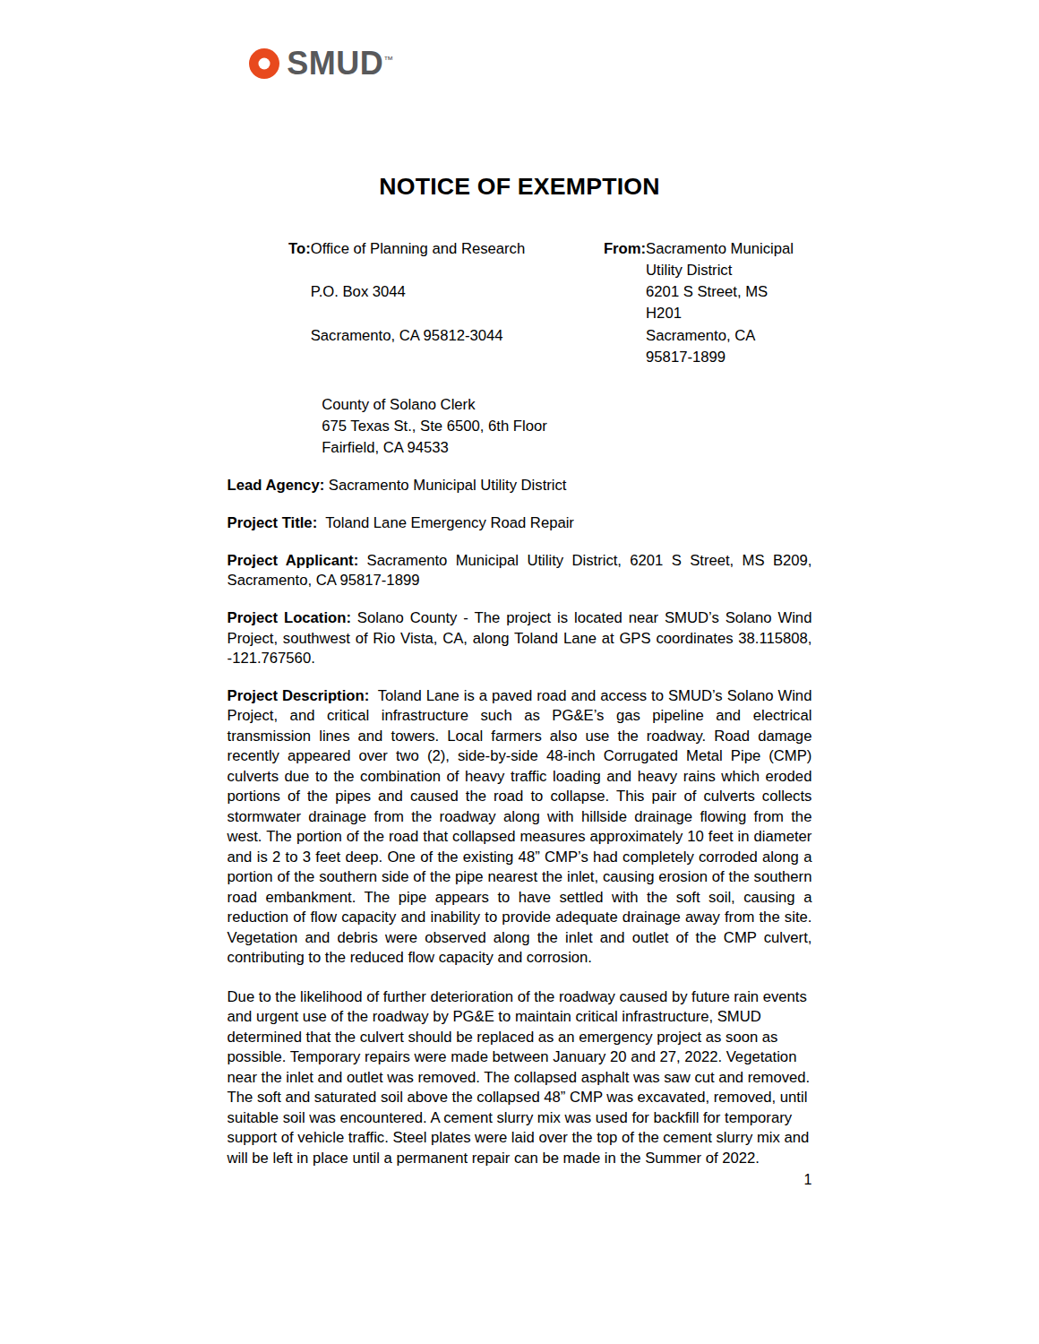SMUD™
NOTICE OF EXEMPTION
| To: | Office of Planning and Research | From: | Sacramento Municipal Utility District |
| | P.O. Box 3044 | | 6201 S Street, MS H201 |
| | Sacramento, CA 95812-3044 | | Sacramento, CA 95817-1899 |
County of Solano Clerk
675 Texas St., Ste 6500, 6th Floor
Fairfield, CA 94533
Lead Agency: Sacramento Municipal Utility District
Project Title: Toland Lane Emergency Road Repair
Project Applicant: Sacramento Municipal Utility District, 6201 S Street, MS B209, Sacramento, CA 95817-1899
Project Location: Solano County - The project is located near SMUD’s Solano Wind Project, southwest of Rio Vista, CA, along Toland Lane at GPS coordinates 38.115808, -121.767560.
Project Description: Toland Lane is a paved road and access to SMUD’s Solano Wind Project, and critical infrastructure such as PG&E’s gas pipeline and electrical transmission lines and towers. Local farmers also use the roadway. Road damage recently appeared over two (2), side-by-side 48-inch Corrugated Metal Pipe (CMP) culverts due to the combination of heavy traffic loading and heavy rains which eroded portions of the pipes and caused the road to collapse. This pair of culverts collects stormwater drainage from the roadway along with hillside drainage flowing from the west. The portion of the road that collapsed measures approximately 10 feet in diameter and is 2 to 3 feet deep. One of the existing 48” CMP’s had completely corroded along a portion of the southern side of the pipe nearest the inlet, causing erosion of the southern road embankment. The pipe appears to have settled with the soft soil, causing a reduction of flow capacity and inability to provide adequate drainage away from the site. Vegetation and debris were observed along the inlet and outlet of the CMP culvert, contributing to the reduced flow capacity and corrosion.
Due to the likelihood of further deterioration of the roadway caused by future rain events and urgent use of the roadway by PG&E to maintain critical infrastructure, SMUD determined that the culvert should be replaced as an emergency project as soon as possible. Temporary repairs were made between January 20 and 27, 2022. Vegetation near the inlet and outlet was removed. The collapsed asphalt was saw cut and removed. The soft and saturated soil above the collapsed 48” CMP was excavated, removed, until suitable soil was encountered. A cement slurry mix was used for backfill for temporary support of vehicle traffic. Steel plates were laid over the top of the cement slurry mix and will be left in place until a permanent repair can be made in the Summer of 2022.
1